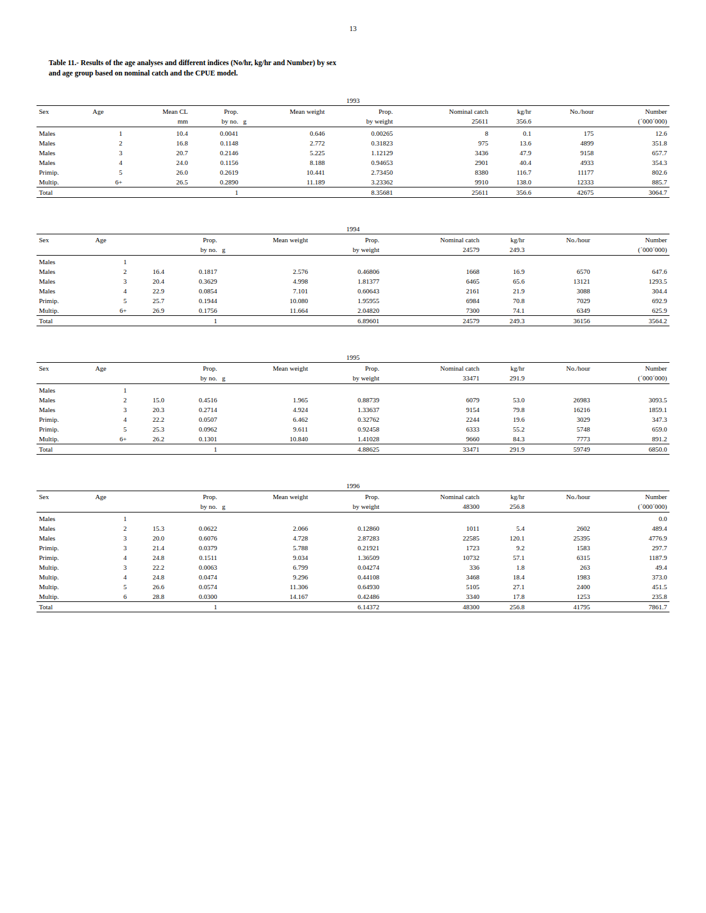13
Table 11.- Results of the age analyses and different indices (No/hr, kg/hr and Number) by sex
and age group based on nominal catch and the CPUE model.
1993
| Sex | Age | Mean CL | Prop. | Mean weight | Prop. | Nominal catch | kg/hr | No./hour | Number |
| --- | --- | --- | --- | --- | --- | --- | --- | --- | --- |
| | | mm | by no. | g | by weight | 25611 | 356.6 | | (´000´000) |
| Males | 1 | 10.4 | 0.0041 | 0.646 | 0.00265 | 8 | 0.1 | 175 | 12.6 |
| Males | 2 | 16.8 | 0.1148 | 2.772 | 0.31823 | 975 | 13.6 | 4899 | 351.8 |
| Males | 3 | 20.7 | 0.2146 | 5.225 | 1.12129 | 3436 | 47.9 | 9158 | 657.7 |
| Males | 4 | 24.0 | 0.1156 | 8.188 | 0.94653 | 2901 | 40.4 | 4933 | 354.3 |
| Primip. | 5 | 26.0 | 0.2619 | 10.441 | 2.73450 | 8380 | 116.7 | 11177 | 802.6 |
| Multip. | 6+ | 26.5 | 0.2890 | 11.189 | 3.23362 | 9910 | 138.0 | 12333 | 885.7 |
| Total | | | 1 | | 8.35681 | 25611 | 356.6 | 42675 | 3064.7 |
1994
| Sex | Age | | Prop. | Mean weight | Prop. | Nominal catch | kg/hr | No./hour | Number |
| --- | --- | --- | --- | --- | --- | --- | --- | --- | --- |
| | | | by no. | g | by weight | 24579 | 249.3 | | (´000´000) |
| Males | 1 | | | | | | | | |
| Males | 2 | 16.4 | 0.1817 | 2.576 | 0.46806 | 1668 | 16.9 | 6570 | 647.6 |
| Males | 3 | 20.4 | 0.3629 | 4.998 | 1.81377 | 6465 | 65.6 | 13121 | 1293.5 |
| Males | 4 | 22.9 | 0.0854 | 7.101 | 0.60643 | 2161 | 21.9 | 3088 | 304.4 |
| Primip. | 5 | 25.7 | 0.1944 | 10.080 | 1.95955 | 6984 | 70.8 | 7029 | 692.9 |
| Multip. | 6+ | 26.9 | 0.1756 | 11.664 | 2.04820 | 7300 | 74.1 | 6349 | 625.9 |
| Total | | | 1 | | 6.89601 | 24579 | 249.3 | 36156 | 3564.2 |
1995
| Sex | Age | | Prop. | Mean weight | Prop. | Nominal catch | kg/hr | No./hour | Number |
| --- | --- | --- | --- | --- | --- | --- | --- | --- | --- |
| | | | by no. | g | by weight | 33471 | 291.9 | | (´000´000) |
| Males | 1 | | | | | | | | |
| Males | 2 | 15.0 | 0.4516 | 1.965 | 0.88739 | 6079 | 53.0 | 26983 | 3093.5 |
| Males | 3 | 20.3 | 0.2714 | 4.924 | 1.33637 | 9154 | 79.8 | 16216 | 1859.1 |
| Primip. | 4 | 22.2 | 0.0507 | 6.462 | 0.32762 | 2244 | 19.6 | 3029 | 347.3 |
| Primip. | 5 | 25.3 | 0.0962 | 9.611 | 0.92458 | 6333 | 55.2 | 5748 | 659.0 |
| Multip. | 6+ | 26.2 | 0.1301 | 10.840 | 1.41028 | 9660 | 84.3 | 7773 | 891.2 |
| Total | | | 1 | | 4.88625 | 33471 | 291.9 | 59749 | 6850.0 |
1996
| Sex | Age | | Prop. | Mean weight | Prop. | Nominal catch | kg/hr | No./hour | Number |
| --- | --- | --- | --- | --- | --- | --- | --- | --- | --- |
| | | | by no. | g | by weight | 48300 | 256.8 | | (´000´000) |
| Males | 1 | | | | | | | | 0.0 |
| Males | 2 | 15.3 | 0.0622 | 2.066 | 0.12860 | 1011 | 5.4 | 2602 | 489.4 |
| Males | 3 | 20.0 | 0.6076 | 4.728 | 2.87283 | 22585 | 120.1 | 25395 | 4776.9 |
| Primip. | 3 | 21.4 | 0.0379 | 5.788 | 0.21921 | 1723 | 9.2 | 1583 | 297.7 |
| Primip. | 4 | 24.8 | 0.1511 | 9.034 | 1.36509 | 10732 | 57.1 | 6315 | 1187.9 |
| Multip. | 3 | 22.2 | 0.0063 | 6.799 | 0.04274 | 336 | 1.8 | 263 | 49.4 |
| Multip. | 4 | 24.8 | 0.0474 | 9.296 | 0.44108 | 3468 | 18.4 | 1983 | 373.0 |
| Multip. | 5 | 26.6 | 0.0574 | 11.306 | 0.64930 | 5105 | 27.1 | 2400 | 451.5 |
| Multip. | 6 | 28.8 | 0.0300 | 14.167 | 0.42486 | 3340 | 17.8 | 1253 | 235.8 |
| Total | | | 1 | | 6.14372 | 48300 | 256.8 | 41795 | 7861.7 |